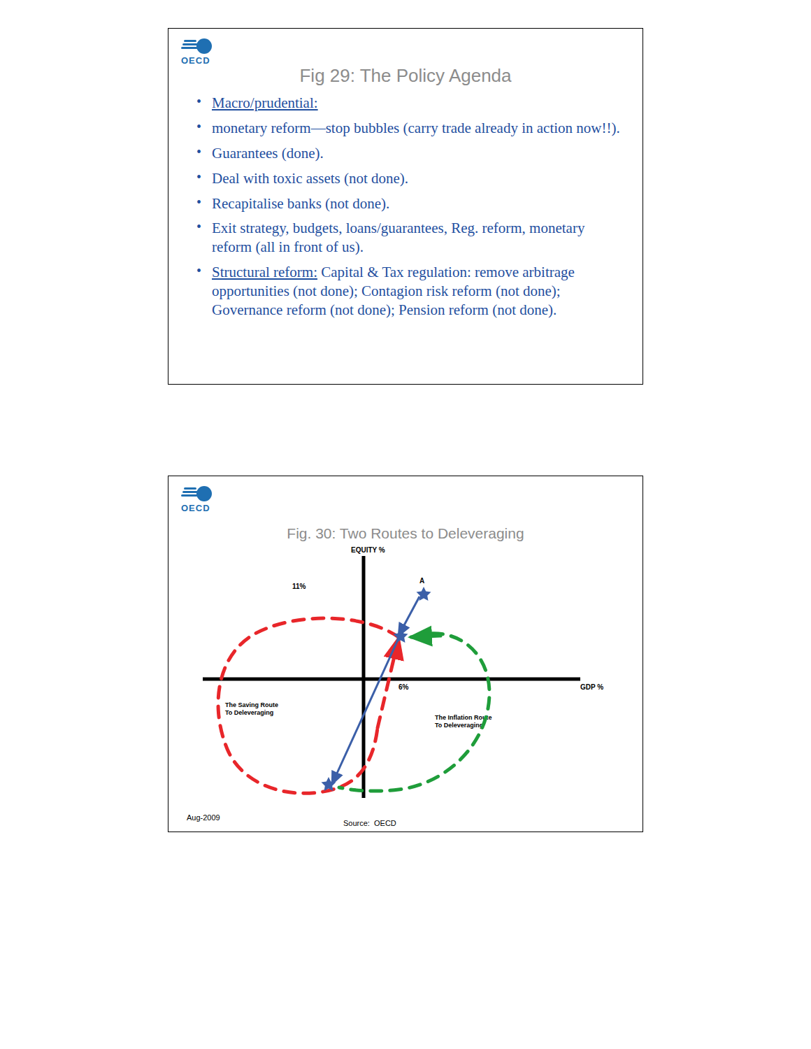OECD
Fig 29: The Policy Agenda
Macro/prudential:
monetary reform—stop bubbles (carry trade already in action now!!).
Guarantees (done).
Deal with toxic assets (not done).
Recapitalise banks (not done).
Exit strategy, budgets, loans/guarantees, Reg. reform, monetary reform (all in front of us).
Structural reform: Capital & Tax regulation: remove arbitrage opportunities (not done); Contagion risk reform (not done); Governance reform (not done); Pension reform (not done).
OECD
Fig. 30: Two Routes to Deleveraging
EQUITY %
GDP %
11%
6%
A
B
The Saving Route
To Deleveraging
The Inflation Route
To Deleveraging
Aug-2009
Source: OECD